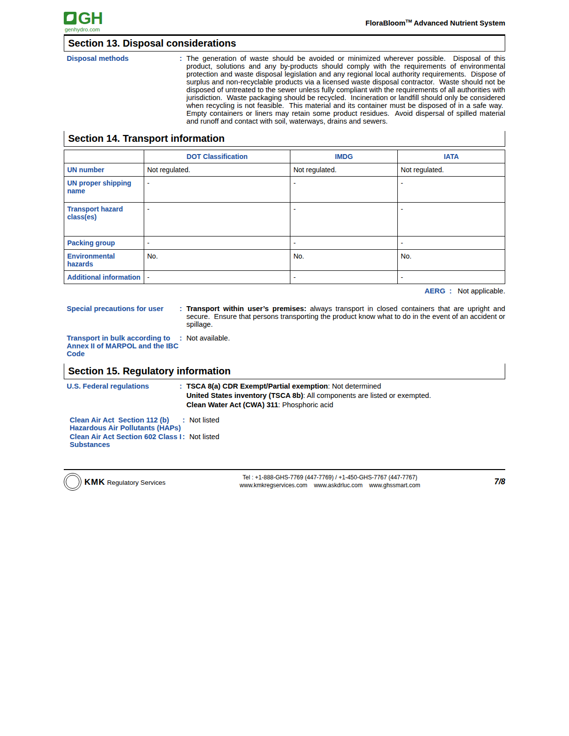GH
genhydro.com
FloraBloomTM Advanced Nutrient System
Section 13. Disposal considerations
Disposal methods
:
The generation of waste should be avoided or minimized wherever possible. Disposal of this product, solutions and any by-products should comply with the requirements of environmental protection and waste disposal legislation and any regional local authority requirements. Dispose of surplus and non-recyclable products via a licensed waste disposal contractor. Waste should not be disposed of untreated to the sewer unless fully compliant with the requirements of all authorities with jurisdiction. Waste packaging should be recycled. Incineration or landfill should only be considered when recycling is not feasible. This material and its container must be disposed of in a safe way. Empty containers or liners may retain some product residues. Avoid dispersal of spilled material and runoff and contact with soil, waterways, drains and sewers.
Section 14. Transport information
| | DOT Classification | IMDG | IATA |
| UN number | Not regulated. | Not regulated. | Not regulated. |
| UN proper shipping name | - | - | - |
| Transport hazard class(es) | - | - | - |
| Packing group | - | - | - |
| Environmental hazards | No. | No. | No. |
| Additional information | - | - | - |
AERG : Not applicable.
Special precautions for user
:
Transport within user’s premises: always transport in closed containers that are upright and secure. Ensure that persons transporting the product know what to do in the event of an accident or spillage.
Transport in bulk according to Annex II of MARPOL and the IBC Code
:
Not available.
Section 15. Regulatory information
U.S. Federal regulations
:
TSCA 8(a) CDR Exempt/Partial exemption: Not determined
United States inventory (TSCA 8b): All components are listed or exempted.
Clean Water Act (CWA) 311: Phosphoric acid
Clean Air Act Section 112 (b) Hazardous Air Pollutants (HAPs)
:
Not listed
Clean Air Act Section 602 Class I Substances
:
Not listed
KMK Regulatory Services
Tel : +1-888-GHS-7769 (447-7769) / +1-450-GHS-7767 (447-7767)
www.kmkregservices.com www.askdrluc.com www.ghssmart.com
7/8